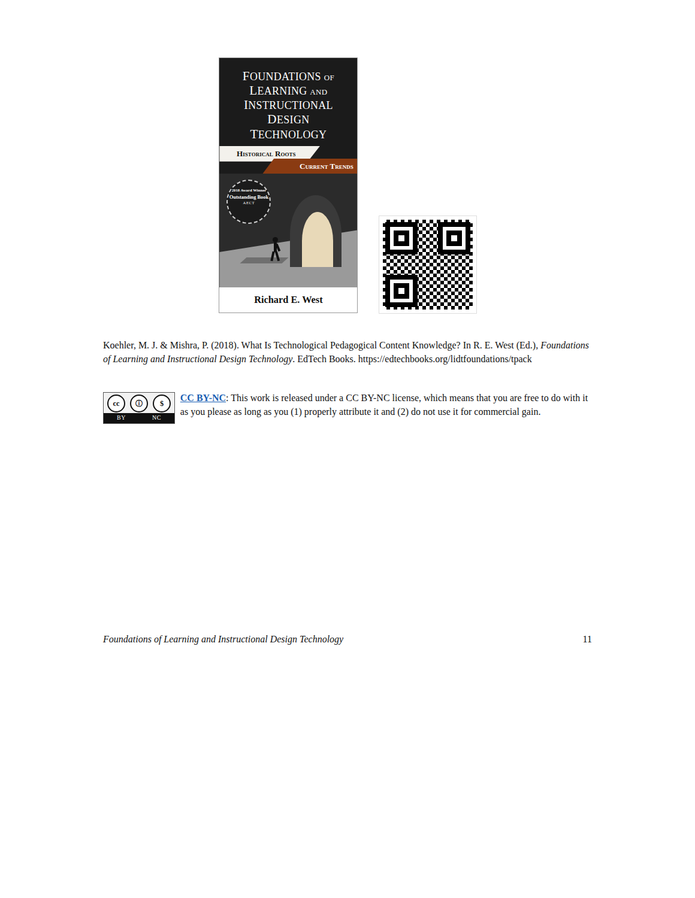FOUNDATIONS of
LEARNING and
INSTRUCTIONAL DESIGN
TECHNOLOGY
Historical Roots
Current Trends
2018 Award Winner Outstanding Book AECT
Richard E. West
Koehler, M. J. & Mishra, P. (2018). What Is Technological Pedagogical Content Knowledge? In R. E. West (Ed.), Foundations of Learning and Instructional Design Technology. EdTech Books. https://edtechbooks.org/lidtfoundations/tpack
cc ⓘ $
BY NC
CC BY-NC: This work is released under a CC BY-NC license, which means that you are free to do with it as you please as long as you (1) properly attribute it and (2) do not use it for commercial gain.
Foundations of Learning and Instructional Design Technology 11